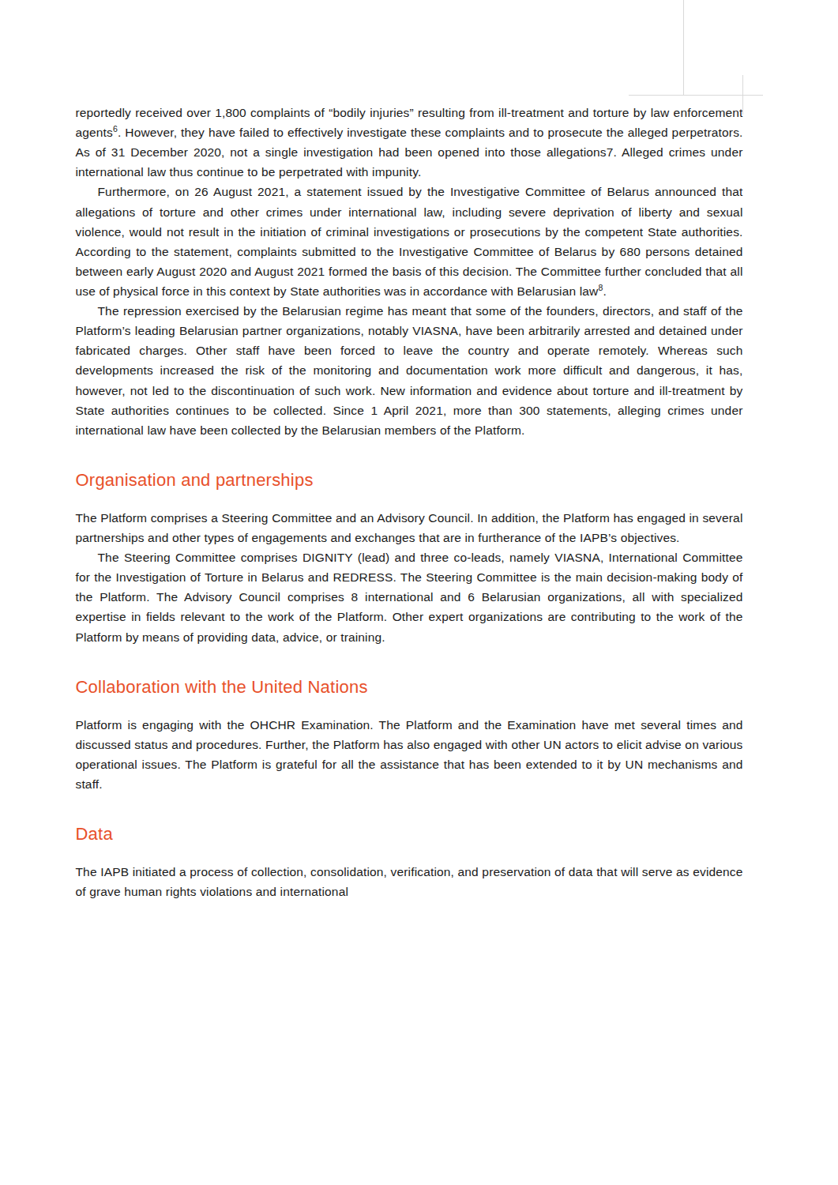reportedly received over 1,800 complaints of “bodily injuries” resulting from ill-treatment and torture by law enforcement agents6. However, they have failed to effectively investigate these complaints and to prosecute the alleged perpetrators. As of 31 December 2020, not a single investigation had been opened into those allegations7. Alleged crimes under international law thus continue to be perpetrated with impunity.
Furthermore, on 26 August 2021, a statement issued by the Investigative Committee of Belarus announced that allegations of torture and other crimes under international law, including severe deprivation of liberty and sexual violence, would not result in the initiation of criminal investigations or prosecutions by the competent State authorities. According to the statement, complaints submitted to the Investigative Committee of Belarus by 680 persons detained between early August 2020 and August 2021 formed the basis of this decision. The Committee further concluded that all use of physical force in this context by State authorities was in accordance with Belarusian law8.
The repression exercised by the Belarusian regime has meant that some of the founders, directors, and staff of the Platform’s leading Belarusian partner organizations, notably VIASNA, have been arbitrarily arrested and detained under fabricated charges. Other staff have been forced to leave the country and operate remotely. Whereas such developments increased the risk of the monitoring and documentation work more difficult and dangerous, it has, however, not led to the discontinuation of such work. New information and evidence about torture and ill-treatment by State authorities continues to be collected. Since 1 April 2021, more than 300 statements, alleging crimes under international law have been collected by the Belarusian members of the Platform.
Organisation and partnerships
The Platform comprises a Steering Committee and an Advisory Council. In addition, the Platform has engaged in several partnerships and other types of engagements and exchanges that are in furtherance of the IAPB’s objectives.
The Steering Committee comprises DIGNITY (lead) and three co-leads, namely VIASNA, International Committee for the Investigation of Torture in Belarus and REDRESS. The Steering Committee is the main decision-making body of the Platform. The Advisory Council comprises 8 international and 6 Belarusian organizations, all with specialized expertise in fields relevant to the work of the Platform. Other expert organizations are contributing to the work of the Platform by means of providing data, advice, or training.
Collaboration with the United Nations
Platform is engaging with the OHCHR Examination. The Platform and the Examination have met several times and discussed status and procedures. Further, the Platform has also engaged with other UN actors to elicit advise on various operational issues. The Platform is grateful for all the assistance that has been extended to it by UN mechanisms and staff.
Data
The IAPB initiated a process of collection, consolidation, verification, and preservation of data that will serve as evidence of grave human rights violations and international